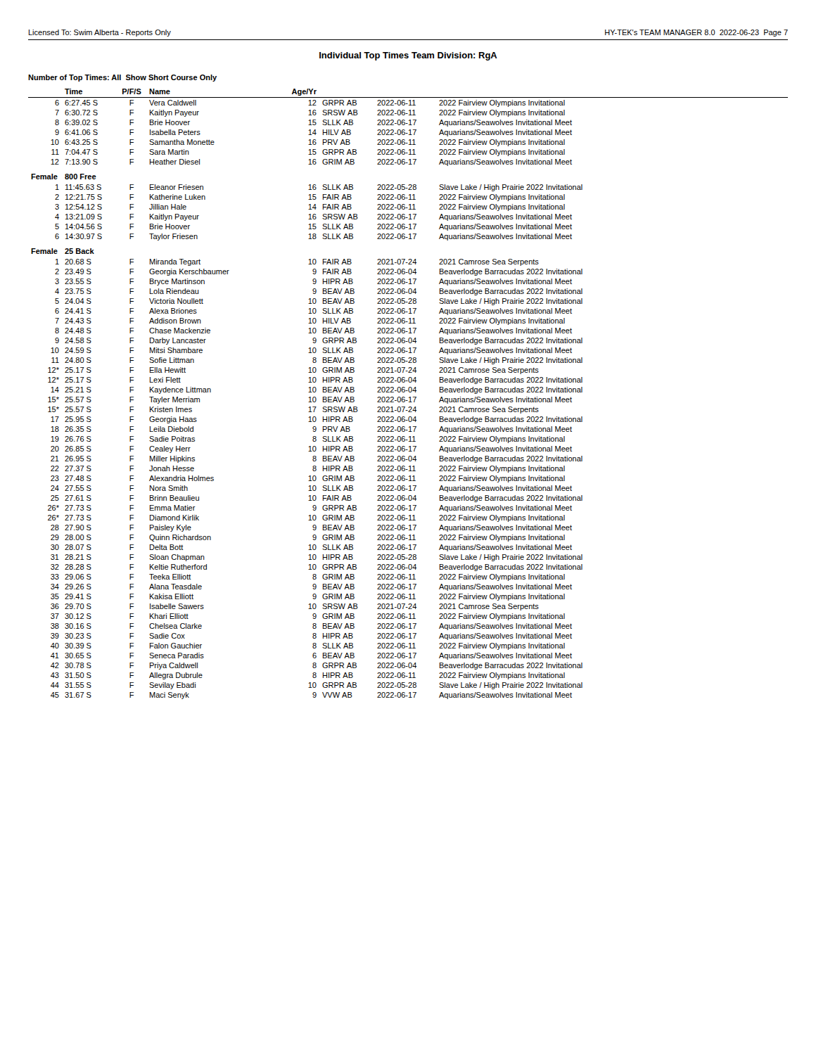Licensed To: Swim Alberta - Reports Only
HY-TEK's TEAM MANAGER 8.0 2022-06-23 Page 7
Individual Top Times Team Division: RgA
Number of Top Times: All Show Short Course Only
| | Time | P/F/S | Name | Age/Yr | | | |
| --- | --- | --- | --- | --- | --- | --- | --- |
| 6 | 6:27.45 S | F | Vera Caldwell | 12 | GRPR AB | 2022-06-11 | 2022 Fairview Olympians Invitational |
| 7 | 6:30.72 S | F | Kaitlyn Payeur | 16 | SRSW AB | 2022-06-11 | 2022 Fairview Olympians Invitational |
| 8 | 6:39.02 S | F | Brie Hoover | 15 | SLLK AB | 2022-06-17 | Aquarians/Seawolves Invitational Meet |
| 9 | 6:41.06 S | F | Isabella Peters | 14 | HILV AB | 2022-06-17 | Aquarians/Seawolves Invitational Meet |
| 10 | 6:43.25 S | F | Samantha Monette | 16 | PRV AB | 2022-06-11 | 2022 Fairview Olympians Invitational |
| 11 | 7:04.47 S | F | Sara Martin | 15 | GRPR AB | 2022-06-11 | 2022 Fairview Olympians Invitational |
| 12 | 7:13.90 S | F | Heather Diesel | 16 | GRIM AB | 2022-06-17 | Aquarians/Seawolves Invitational Meet |
| Female 800 Free |
| 1 | 11:45.63 S | F | Eleanor Friesen | 16 | SLLK AB | 2022-05-28 | Slave Lake / High Prairie 2022 Invitational |
| 2 | 12:21.75 S | F | Katherine Luken | 15 | FAIR AB | 2022-06-11 | 2022 Fairview Olympians Invitational |
| 3 | 12:54.12 S | F | Jillian Hale | 14 | FAIR AB | 2022-06-11 | 2022 Fairview Olympians Invitational |
| 4 | 13:21.09 S | F | Kaitlyn Payeur | 16 | SRSW AB | 2022-06-17 | Aquarians/Seawolves Invitational Meet |
| 5 | 14:04.56 S | F | Brie Hoover | 15 | SLLK AB | 2022-06-17 | Aquarians/Seawolves Invitational Meet |
| 6 | 14:30.97 S | F | Taylor Friesen | 18 | SLLK AB | 2022-06-17 | Aquarians/Seawolves Invitational Meet |
| Female 25 Back |
| 1 | 20.68 S | F | Miranda Tegart | 10 | FAIR AB | 2021-07-24 | 2021 Camrose Sea Serpents |
| 2 | 23.49 S | F | Georgia Kerschbaumer | 9 | FAIR AB | 2022-06-04 | Beaverlodge Barracudas 2022 Invitational |
| 3 | 23.55 S | F | Bryce Martinson | 9 | HIPR AB | 2022-06-17 | Aquarians/Seawolves Invitational Meet |
| 4 | 23.75 S | F | Lola Riendeau | 9 | BEAV AB | 2022-06-04 | Beaverlodge Barracudas 2022 Invitational |
| 5 | 24.04 S | F | Victoria Noullett | 10 | BEAV AB | 2022-05-28 | Slave Lake / High Prairie 2022 Invitational |
| 6 | 24.41 S | F | Alexa Briones | 10 | SLLK AB | 2022-06-17 | Aquarians/Seawolves Invitational Meet |
| 7 | 24.43 S | F | Addison Brown | 10 | HILV AB | 2022-06-11 | 2022 Fairview Olympians Invitational |
| 8 | 24.48 S | F | Chase Mackenzie | 10 | BEAV AB | 2022-06-17 | Aquarians/Seawolves Invitational Meet |
| 9 | 24.58 S | F | Darby Lancaster | 9 | GRPR AB | 2022-06-04 | Beaverlodge Barracudas 2022 Invitational |
| 10 | 24.59 S | F | Mitsi Shambare | 10 | SLLK AB | 2022-06-17 | Aquarians/Seawolves Invitational Meet |
| 11 | 24.80 S | F | Sofie Littman | 8 | BEAV AB | 2022-05-28 | Slave Lake / High Prairie 2022 Invitational |
| 12* | 25.17 S | F | Ella Hewitt | 10 | GRIM AB | 2021-07-24 | 2021 Camrose Sea Serpents |
| 12* | 25.17 S | F | Lexi Flett | 10 | HIPR AB | 2022-06-04 | Beaverlodge Barracudas 2022 Invitational |
| 14 | 25.21 S | F | Kaydence Littman | 10 | BEAV AB | 2022-06-04 | Beaverlodge Barracudas 2022 Invitational |
| 15* | 25.57 S | F | Tayler Merriam | 10 | BEAV AB | 2022-06-17 | Aquarians/Seawolves Invitational Meet |
| 15* | 25.57 S | F | Kristen Imes | 17 | SRSW AB | 2021-07-24 | 2021 Camrose Sea Serpents |
| 17 | 25.95 S | F | Georgia Haas | 10 | HIPR AB | 2022-06-04 | Beaverlodge Barracudas 2022 Invitational |
| 18 | 26.35 S | F | Leila Diebold | 9 | PRV AB | 2022-06-17 | Aquarians/Seawolves Invitational Meet |
| 19 | 26.76 S | F | Sadie Poitras | 8 | SLLK AB | 2022-06-11 | 2022 Fairview Olympians Invitational |
| 20 | 26.85 S | F | Cealey Herr | 10 | HIPR AB | 2022-06-17 | Aquarians/Seawolves Invitational Meet |
| 21 | 26.95 S | F | Miller Hipkins | 8 | BEAV AB | 2022-06-04 | Beaverlodge Barracudas 2022 Invitational |
| 22 | 27.37 S | F | Jonah Hesse | 8 | HIPR AB | 2022-06-11 | 2022 Fairview Olympians Invitational |
| 23 | 27.48 S | F | Alexandria Holmes | 10 | GRIM AB | 2022-06-11 | 2022 Fairview Olympians Invitational |
| 24 | 27.55 S | F | Nora Smith | 10 | SLLK AB | 2022-06-17 | Aquarians/Seawolves Invitational Meet |
| 25 | 27.61 S | F | Brinn Beaulieu | 10 | FAIR AB | 2022-06-04 | Beaverlodge Barracudas 2022 Invitational |
| 26* | 27.73 S | F | Emma Matier | 9 | GRPR AB | 2022-06-17 | Aquarians/Seawolves Invitational Meet |
| 26* | 27.73 S | F | Diamond Kirlik | 10 | GRIM AB | 2022-06-11 | 2022 Fairview Olympians Invitational |
| 28 | 27.90 S | F | Paisley Kyle | 9 | BEAV AB | 2022-06-17 | Aquarians/Seawolves Invitational Meet |
| 29 | 28.00 S | F | Quinn Richardson | 9 | GRIM AB | 2022-06-11 | 2022 Fairview Olympians Invitational |
| 30 | 28.07 S | F | Delta Bott | 10 | SLLK AB | 2022-06-17 | Aquarians/Seawolves Invitational Meet |
| 31 | 28.21 S | F | Sloan Chapman | 10 | HIPR AB | 2022-05-28 | Slave Lake / High Prairie 2022 Invitational |
| 32 | 28.28 S | F | Keltie Rutherford | 10 | GRPR AB | 2022-06-04 | Beaverlodge Barracudas 2022 Invitational |
| 33 | 29.06 S | F | Teeka Elliott | 8 | GRIM AB | 2022-06-11 | 2022 Fairview Olympians Invitational |
| 34 | 29.26 S | F | Alana Teasdale | 9 | BEAV AB | 2022-06-17 | Aquarians/Seawolves Invitational Meet |
| 35 | 29.41 S | F | Kakisa Elliott | 9 | GRIM AB | 2022-06-11 | 2022 Fairview Olympians Invitational |
| 36 | 29.70 S | F | Isabelle Sawers | 10 | SRSW AB | 2021-07-24 | 2021 Camrose Sea Serpents |
| 37 | 30.12 S | F | Khari Elliott | 9 | GRIM AB | 2022-06-11 | 2022 Fairview Olympians Invitational |
| 38 | 30.16 S | F | Chelsea Clarke | 8 | BEAV AB | 2022-06-17 | Aquarians/Seawolves Invitational Meet |
| 39 | 30.23 S | F | Sadie Cox | 8 | HIPR AB | 2022-06-17 | Aquarians/Seawolves Invitational Meet |
| 40 | 30.39 S | F | Falon Gauchier | 8 | SLLK AB | 2022-06-11 | 2022 Fairview Olympians Invitational |
| 41 | 30.65 S | F | Seneca Paradis | 6 | BEAV AB | 2022-06-17 | Aquarians/Seawolves Invitational Meet |
| 42 | 30.78 S | F | Priya Caldwell | 8 | GRPR AB | 2022-06-04 | Beaverlodge Barracudas 2022 Invitational |
| 43 | 31.50 S | F | Allegra Dubrule | 8 | HIPR AB | 2022-06-11 | 2022 Fairview Olympians Invitational |
| 44 | 31.55 S | F | Sevilay Ebadi | 10 | GRPR AB | 2022-05-28 | Slave Lake / High Prairie 2022 Invitational |
| 45 | 31.67 S | F | Maci Senyk | 9 | VVW AB | 2022-06-17 | Aquarians/Seawolves Invitational Meet |